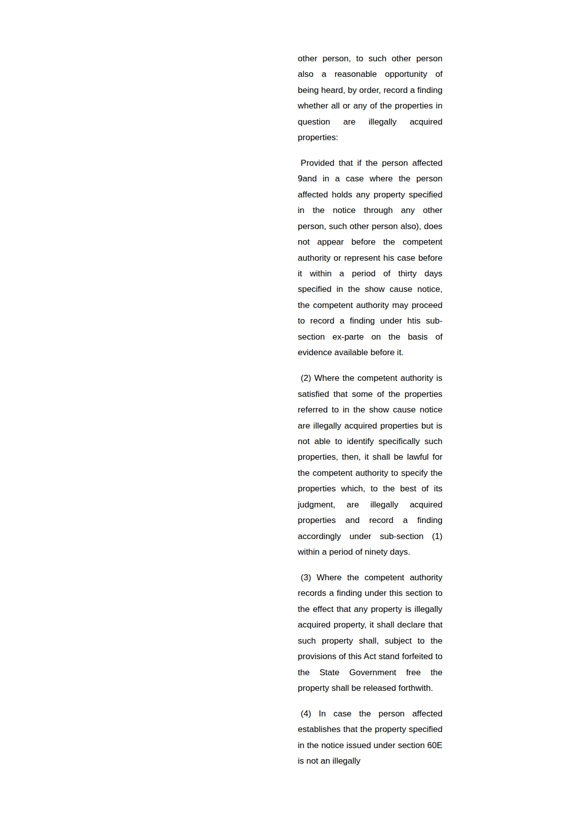other person, to such other person also a reasonable opportunity of being heard, by order, record a finding whether all or any of the properties in question are illegally acquired properties:
Provided that if the person affected 9and in a case where the person affected holds any property specified in the notice through any other person, such other person also), does not appear before the competent authority or represent his case before it within a period of thirty days specified in the show cause notice, the competent authority may proceed to record a finding under htis sub-section ex-parte on the basis of evidence available before it.
(2) Where the competent authority is satisfied that some of the properties referred to in the show cause notice are illegally acquired properties but is not able to identify specifically such properties, then, it shall be lawful for the competent authority to specify the properties which, to the best of its judgment, are illegally acquired properties and record a finding accordingly under sub-section (1) within a period of ninety days.
(3) Where the competent authority records a finding under this section to the effect that any property is illegally acquired property, it shall declare that such property shall, subject to the provisions of this Act stand forfeited to the State Government free the property shall be released forthwith.
(4) In case the person affected establishes that the property specified in the notice issued under section 60E is not an illegally